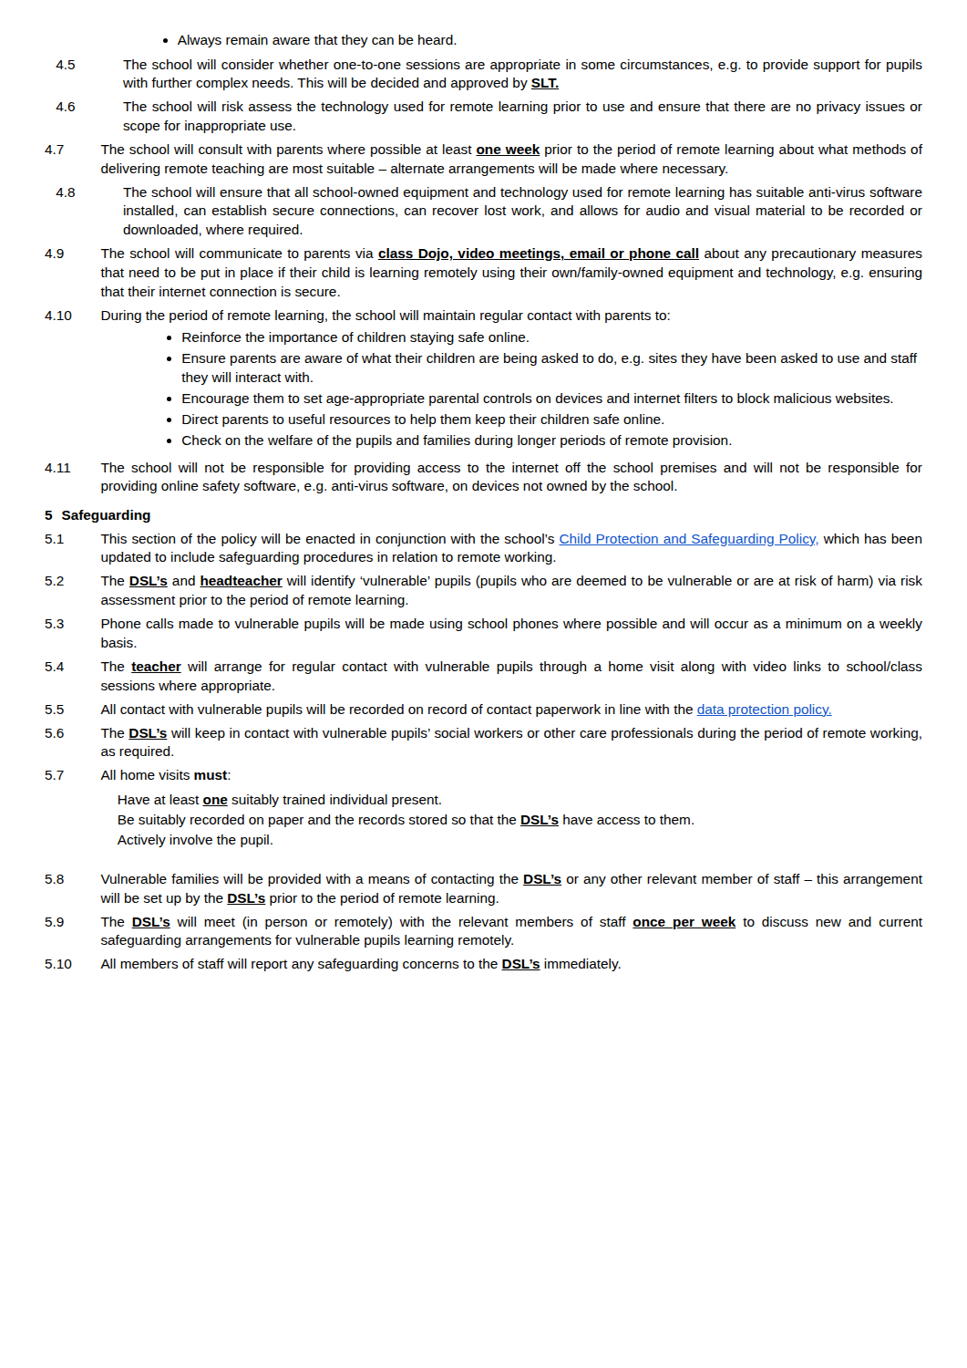Always remain aware that they can be heard.
4.5 The school will consider whether one-to-one sessions are appropriate in some circumstances, e.g. to provide support for pupils with further complex needs. This will be decided and approved by SLT.
4.6 The school will risk assess the technology used for remote learning prior to use and ensure that there are no privacy issues or scope for inappropriate use.
4.7 The school will consult with parents where possible at least one week prior to the period of remote learning about what methods of delivering remote teaching are most suitable – alternate arrangements will be made where necessary.
4.8 The school will ensure that all school-owned equipment and technology used for remote learning has suitable anti-virus software installed, can establish secure connections, can recover lost work, and allows for audio and visual material to be recorded or downloaded, where required.
4.9 The school will communicate to parents via class Dojo, video meetings, email or phone call about any precautionary measures that need to be put in place if their child is learning remotely using their own/family-owned equipment and technology, e.g. ensuring that their internet connection is secure.
4.10 During the period of remote learning, the school will maintain regular contact with parents to:
Reinforce the importance of children staying safe online.
Ensure parents are aware of what their children are being asked to do, e.g. sites they have been asked to use and staff they will interact with.
Encourage them to set age-appropriate parental controls on devices and internet filters to block malicious websites.
Direct parents to useful resources to help them keep their children safe online.
Check on the welfare of the pupils and families during longer periods of remote provision.
4.11 The school will not be responsible for providing access to the internet off the school premises and will not be responsible for providing online safety software, e.g. anti-virus software, on devices not owned by the school.
5 Safeguarding
5.1 This section of the policy will be enacted in conjunction with the school’s Child Protection and Safeguarding Policy, which has been updated to include safeguarding procedures in relation to remote working.
5.2 The DSL’s and headteacher will identify ‘vulnerable’ pupils (pupils who are deemed to be vulnerable or are at risk of harm) via risk assessment prior to the period of remote learning.
5.3 Phone calls made to vulnerable pupils will be made using school phones where possible and will occur as a minimum on a weekly basis.
5.4 The teacher will arrange for regular contact with vulnerable pupils through a home visit along with video links to school/class sessions where appropriate.
5.5 All contact with vulnerable pupils will be recorded on record of contact paperwork in line with the data protection policy.
5.6 The DSL’s will keep in contact with vulnerable pupils’ social workers or other care professionals during the period of remote working, as required.
5.7 All home visits must:
Have at least one suitably trained individual present.
Be suitably recorded on paper and the records stored so that the DSL’s have access to them.
Actively involve the pupil.
5.8 Vulnerable families will be provided with a means of contacting the DSL’s or any other relevant member of staff – this arrangement will be set up by the DSL’s prior to the period of remote learning.
5.9 The DSL’s will meet (in person or remotely) with the relevant members of staff once per week to discuss new and current safeguarding arrangements for vulnerable pupils learning remotely.
5.10 All members of staff will report any safeguarding concerns to the DSL’s immediately.